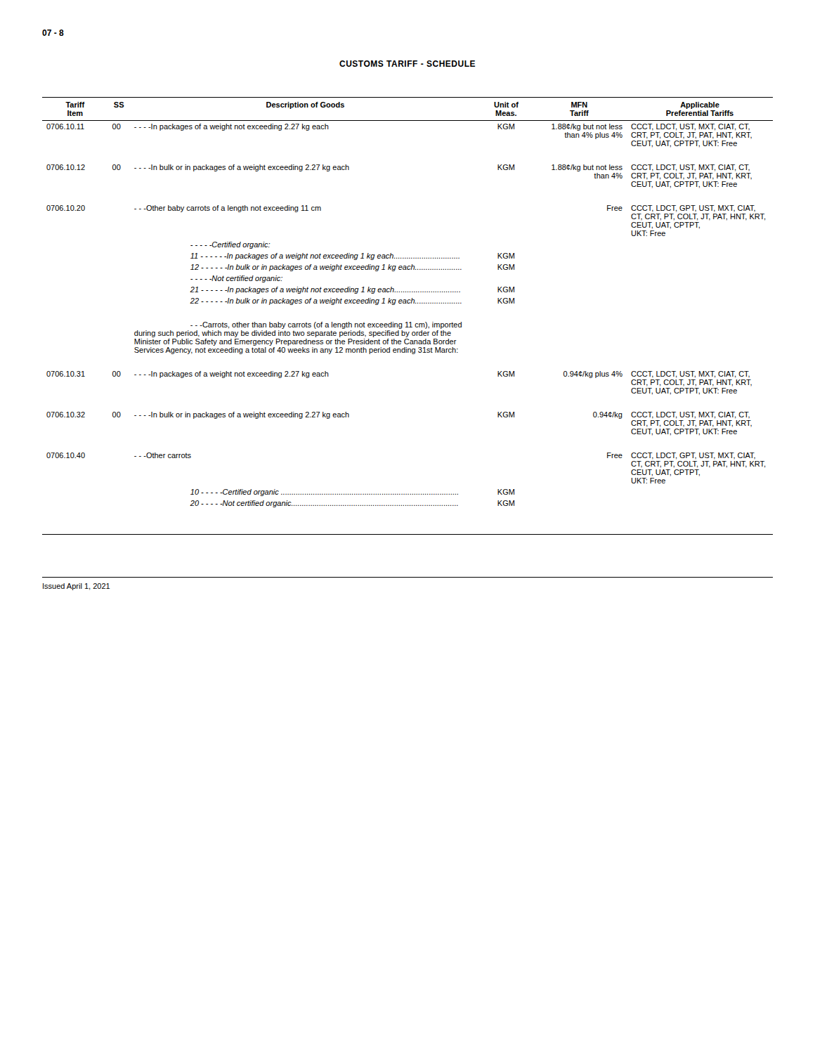07 - 8
CUSTOMS TARIFF - SCHEDULE
| Tariff Item | SS | Description of Goods | Unit of Meas. | MFN Tariff | Applicable Preferential Tariffs |
| --- | --- | --- | --- | --- | --- |
| 0706.10.11 | 00 | - - - -In packages of a weight not exceeding 2.27 kg each | KGM | 1.88¢/kg but not less than 4% plus 4% | CCCT, LDCT, UST, MXT, CIAT, CT, CRT, PT, COLT, JT, PAT, HNT, KRT, CEUT, UAT, CPTPT, UKT: Free |
| 0706.10.12 | 00 | - - - -In bulk or in packages of a weight exceeding 2.27 kg each | KGM | 1.88¢/kg but not less than 4% | CCCT, LDCT, UST, MXT, CIAT, CT, CRT, PT, COLT, JT, PAT, HNT, KRT, CEUT, UAT, CPTPT, UKT: Free |
| 0706.10.20 | | - - -Other baby carrots of a length not exceeding 11 cm | | Free | CCCT, LDCT, GPT, UST, MXT, CIAT, CT, CRT, PT, COLT, JT, PAT, HNT, KRT, CEUT, UAT, CPTPT, UKT: Free |
| | | - - - - -Certified organic: | | | |
| | | 11 - - - - - -In packages of a weight not exceeding 1 kg each............................... | KGM | | |
| | | 12 - - - - - -In bulk or in packages of a weight exceeding 1 kg each...................... | KGM | | |
| | | - - - - -Not certified organic: | | | |
| | | 21 - - - - - -In packages of a weight not exceeding 1 kg each............................... | KGM | | |
| | | 22 - - - - - -In bulk or in packages of a weight exceeding 1 kg each...................... | KGM | | |
| | | - - -Carrots, other than baby carrots (of a length not exceeding 11 cm), imported during such period, which may be divided into two separate periods, specified by order of the Minister of Public Safety and Emergency Preparedness or the President of the Canada Border Services Agency, not exceeding a total of 40 weeks in any 12 month period ending 31st March: | | | |
| 0706.10.31 | 00 | - - - -In packages of a weight not exceeding 2.27 kg each | KGM | 0.94¢/kg plus 4% | CCCT, LDCT, UST, MXT, CIAT, CT, CRT, PT, COLT, JT, PAT, HNT, KRT, CEUT, UAT, CPTPT, UKT: Free |
| 0706.10.32 | 00 | - - - -In bulk or in packages of a weight exceeding 2.27 kg each | KGM | 0.94¢/kg | CCCT, LDCT, UST, MXT, CIAT, CT, CRT, PT, COLT, JT, PAT, HNT, KRT, CEUT, UAT, CPTPT, UKT: Free |
| 0706.10.40 | | - - -Other carrots | | Free | CCCT, LDCT, GPT, UST, MXT, CIAT, CT, CRT, PT, COLT, JT, PAT, HNT, KRT, CEUT, UAT, CPTPT, UKT: Free |
| | | 10 - - - - -Certified organic ................................................................................... | KGM | | |
| | | 20 - - - - -Not certified organic.............................................................................. | KGM | | |
Issued April 1, 2021